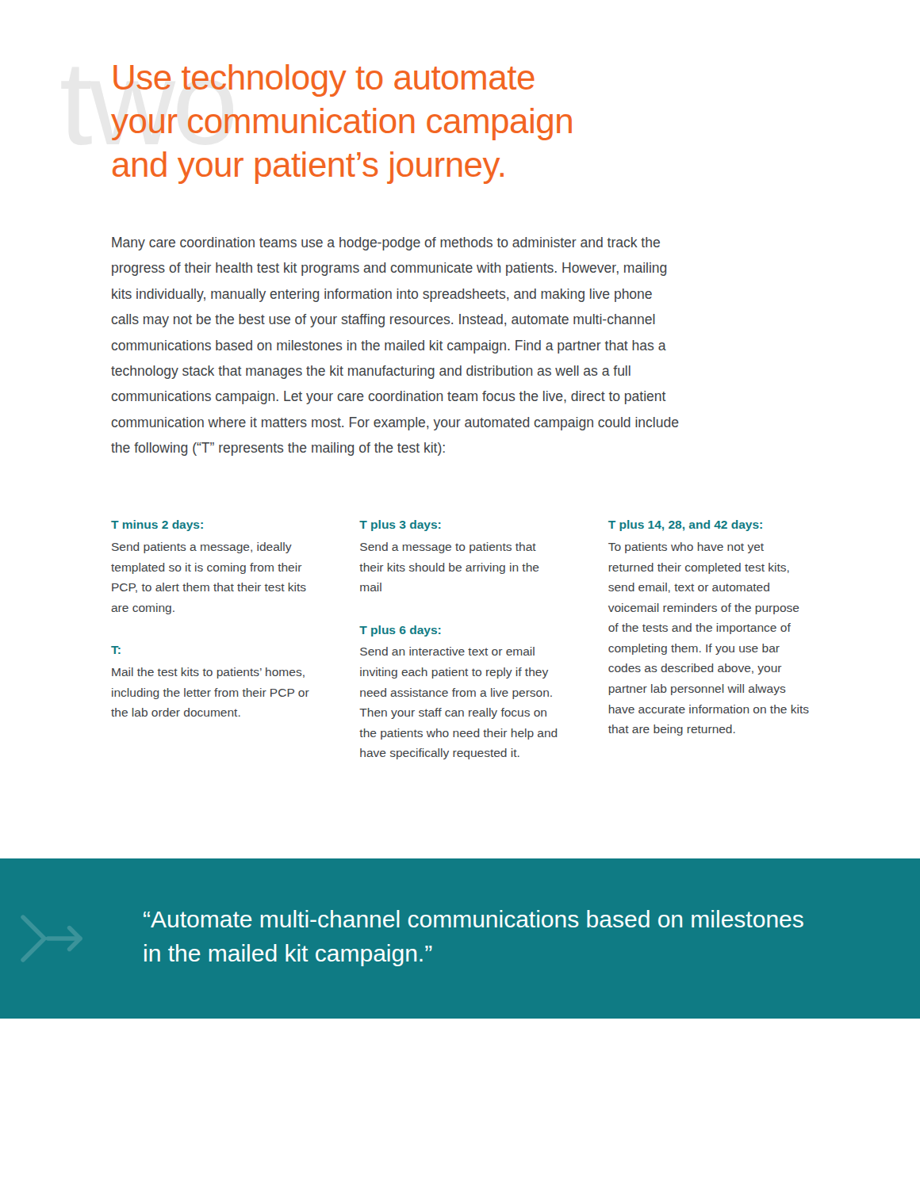two
Use technology to automate
your communication campaign
and your patient’s journey.
Many care coordination teams use a hodge-podge of methods to administer and track the progress of their health test kit programs and communicate with patients. However, mailing kits individually, manually entering information into spreadsheets, and making live phone calls may not be the best use of your staffing resources. Instead, automate multi-channel communications based on milestones in the mailed kit campaign. Find a partner that has a technology stack that manages the kit manufacturing and distribution as well as a full communications campaign. Let your care coordination team focus the live, direct to patient communication where it matters most. For example, your automated campaign could include the following (“T” represents the mailing of the test kit):
T minus 2 days:
Send patients a message, ideally templated so it is coming from their PCP, to alert them that their test kits are coming.
T:
Mail the test kits to patients’ homes, including the letter from their PCP or the lab order document.
T plus 3 days:
Send a message to patients that their kits should be arriving in the mail
T plus 6 days:
Send an interactive text or email inviting each patient to reply if they need assistance from a live person. Then your staff can really focus on the patients who need their help and have specifically requested it.
T plus 14, 28, and 42 days:
To patients who have not yet returned their completed test kits, send email, text or automated voicemail reminders of the purpose of the tests and the importance of completing them. If you use bar codes as described above, your partner lab personnel will always have accurate information on the kits that are being returned.
“Automate multi-channel communications based on milestones in the mailed kit campaign.”